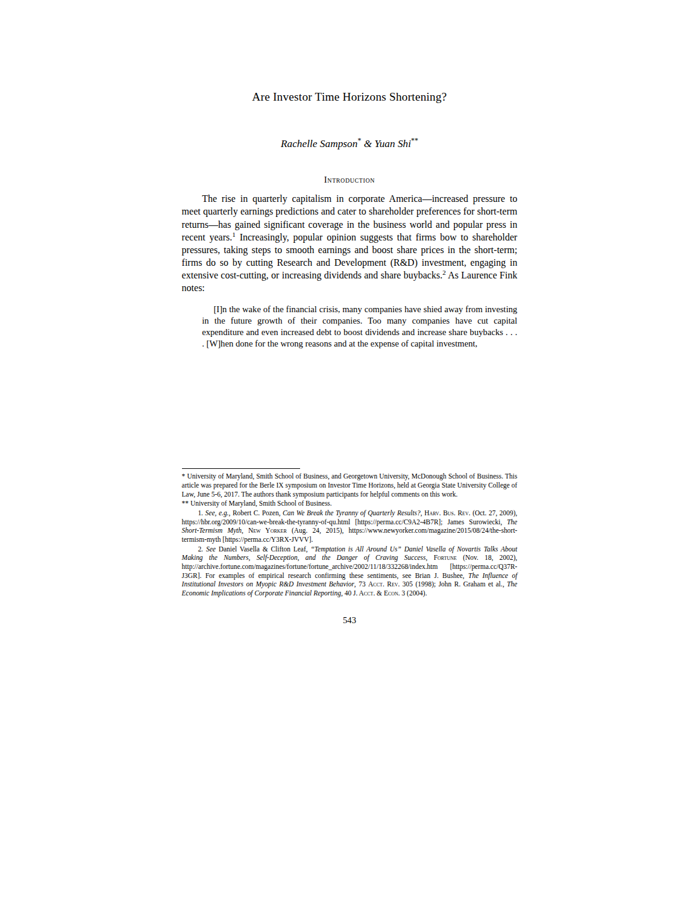Are Investor Time Horizons Shortening?
Rachelle Sampson* & Yuan Shi**
Introduction
The rise in quarterly capitalism in corporate America—increased pressure to meet quarterly earnings predictions and cater to shareholder preferences for short-term returns—has gained significant coverage in the business world and popular press in recent years.1 Increasingly, popular opinion suggests that firms bow to shareholder pressures, taking steps to smooth earnings and boost share prices in the short-term; firms do so by cutting Research and Development (R&D) investment, engaging in extensive cost-cutting, or increasing dividends and share buybacks.2 As Laurence Fink notes:
[I]n the wake of the financial crisis, many companies have shied away from investing in the future growth of their companies. Too many companies have cut capital expenditure and even increased debt to boost dividends and increase share buybacks . . . . [W]hen done for the wrong reasons and at the expense of capital investment,
* University of Maryland, Smith School of Business, and Georgetown University, McDonough School of Business. This article was prepared for the Berle IX symposium on Investor Time Horizons, held at Georgia State University College of Law, June 5-6, 2017. The authors thank symposium participants for helpful comments on this work.
** University of Maryland, Smith School of Business.
1. See, e.g., Robert C. Pozen, Can We Break the Tyranny of Quarterly Results?, Harv. Bus. Rev. (Oct. 27, 2009), https://hbr.org/2009/10/can-we-break-the-tyranny-of-qu.html [https://perma.cc/C9A2-4B7R]; James Surowiecki, The Short-Termism Myth, New Yorker (Aug. 24, 2015), https://www.newyorker.com/magazine/2015/08/24/the-short-termism-myth [https://perma.cc/Y3RX-JVVV].
2. See Daniel Vasella & Clifton Leaf, “Temptation is All Around Us” Daniel Vasella of Novartis Talks About Making the Numbers, Self-Deception, and the Danger of Craving Success, Fortune (Nov. 18, 2002), http://archive.fortune.com/magazines/fortune/fortune_archive/2002/11/18/332268/index.htm [https://perma.cc/Q37R-J3GR]. For examples of empirical research confirming these sentiments, see Brian J. Bushee, The Influence of Institutional Investors on Myopic R&D Investment Behavior, 73 Acct. Rev. 305 (1998); John R. Graham et al., The Economic Implications of Corporate Financial Reporting, 40 J. Acct. & Econ. 3 (2004).
543